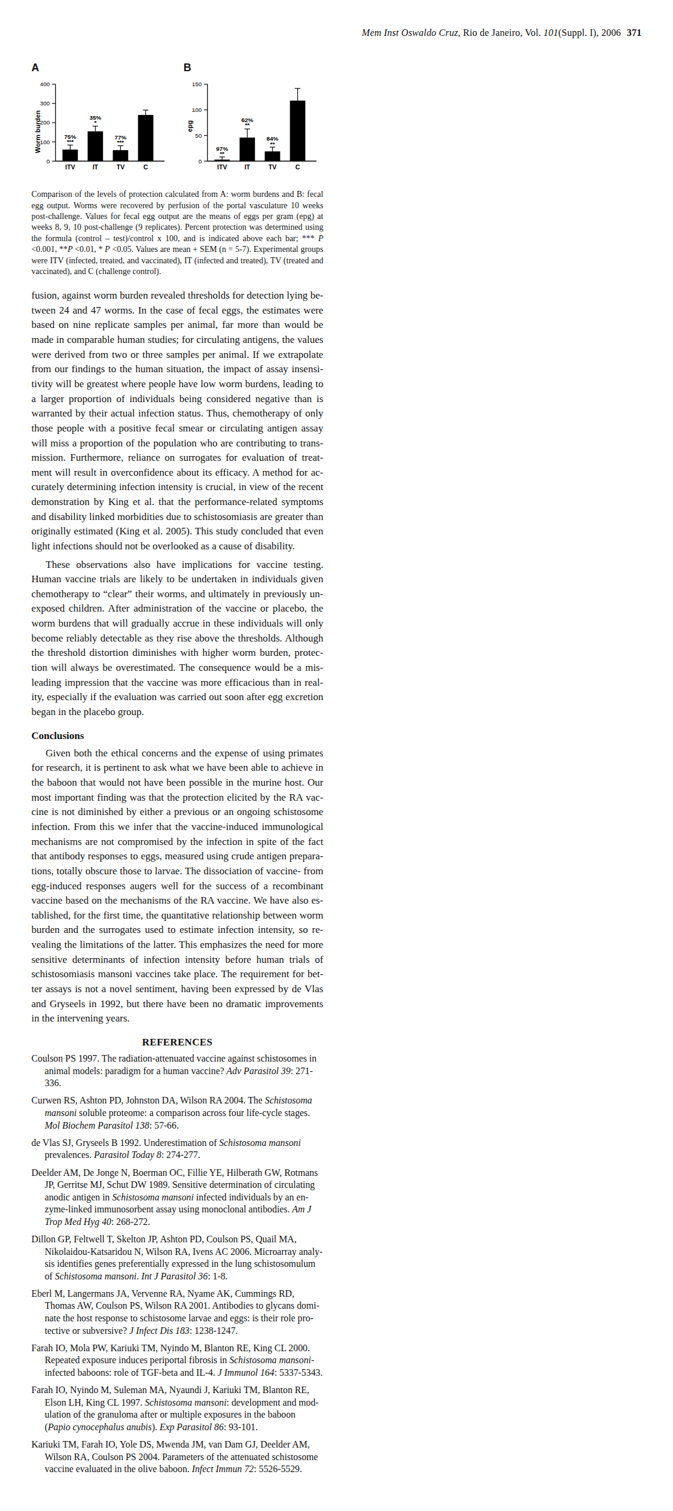Mem Inst Oswaldo Cruz, Rio de Janeiro, Vol. 101(Suppl. I), 2006371
A
0 100 200 300 400 Worm burden 75% *** 35% * 77% *** ITV IT TV C
B
0 50 100 150 epg 97% ** 62% ** 84% ** ITV IT TV C
Comparison of the levels of protection calculated from A: worm burdens and B: fecal egg output. Worms were recovered by perfusion of the portal vasculature 10 weeks post-challenge. Values for fecal egg output are the means of eggs per gram (epg) at weeks 8, 9, 10 post-challenge (9 replicates). Percent protection was determined using the formula (control – test)/control x 100, and is indicated above each bar; *** P <0.001, **P <0.01, * P <0.05. Values are mean + SEM (n = 5-7). Experimental groups were ITV (infected, treated, and vaccinated), IT (infected and treated), TV (treated and vaccinated), and C (challenge control).
fusion, against worm burden revealed thresholds for detection lying between 24 and 47 worms. In the case of fecal eggs, the estimates were based on nine replicate samples per animal, far more than would be made in comparable human studies; for circulating antigens, the values were derived from two or three samples per animal. If we extrapolate from our findings to the human situation, the impact of assay insensitivity will be greatest where people have low worm burdens, leading to a larger proportion of individuals being considered negative than is warranted by their actual infection status. Thus, chemotherapy of only those people with a positive fecal smear or circulating antigen assay will miss a proportion of the population who are contributing to transmission. Furthermore, reliance on surrogates for evaluation of treatment will result in overconfidence about its efficacy. A method for accurately determining infection intensity is crucial, in view of the recent demonstration by King et al. that the performance-related symptoms and disability linked morbidities due to schistosomiasis are greater than originally estimated (King et al. 2005). This study concluded that even light infections should not be overlooked as a cause of disability.
These observations also have implications for vaccine testing. Human vaccine trials are likely to be undertaken in individuals given chemotherapy to “clear” their worms, and ultimately in previously unexposed children. After administration of the vaccine or placebo, the worm burdens that will gradually accrue in these individuals will only become reliably detectable as they rise above the thresholds. Although the threshold distortion diminishes with higher worm burden, protection will always be overestimated. The consequence would be a misleading impression that the vaccine was more efficacious than in reality, especially if the evaluation was carried out soon after egg excretion began in the placebo group.
Conclusions
Given both the ethical concerns and the expense of using primates for research, it is pertinent to ask what we have been able to achieve in the baboon that would not have been possible in the murine host. Our most important finding was that the protection elicited by the RA vaccine is not diminished by either a previous or an ongoing schistosome infection. From this we infer that the vaccine-induced immunological mechanisms are not compromised by the infection in spite of the fact that antibody responses to eggs, measured using crude antigen preparations, totally obscure those to larvae. The dissociation of vaccine- from egg-induced responses augers well for the success of a recombinant vaccine based on the mechanisms of the RA vaccine. We have also established, for the first time, the quantitative relationship between worm burden and the surrogates used to estimate infection intensity, so revealing the limitations of the latter. This emphasizes the need for more sensitive determinants of infection intensity before human trials of schistosomiasis mansoni vaccines take place. The requirement for better assays is not a novel sentiment, having been expressed by de Vlas and Gryseels in 1992, but there have been no dramatic improvements in the intervening years.
REFERENCES
Coulson PS 1997. The radiation-attenuated vaccine against schistosomes in animal models: paradigm for a human vaccine? Adv Parasitol 39: 271-336.
Curwen RS, Ashton PD, Johnston DA, Wilson RA 2004. The Schistosoma mansoni soluble proteome: a comparison across four life-cycle stages. Mol Biochem Parasitol 138: 57-66.
de Vlas SJ, Gryseels B 1992. Underestimation of Schistosoma mansoni prevalences. Parasitol Today 8: 274-277.
Deelder AM, De Jonge N, Boerman OC, Fillie YE, Hilberath GW, Rotmans JP, Gerritse MJ, Schut DW 1989. Sensitive determination of circulating anodic antigen in Schistosoma mansoni infected individuals by an enzyme-linked immunosorbent assay using monoclonal antibodies. Am J Trop Med Hyg 40: 268-272.
Dillon GP, Feltwell T, Skelton JP, Ashton PD, Coulson PS, Quail MA, Nikolaidou-Katsaridou N, Wilson RA, Ivens AC 2006. Microarray analysis identifies genes preferentially expressed in the lung schistosomulum of Schistosoma mansoni. Int J Parasitol 36: 1-8.
Eberl M, Langermans JA, Vervenne RA, Nyame AK, Cummings RD, Thomas AW, Coulson PS, Wilson RA 2001. Antibodies to glycans dominate the host response to schistosome larvae and eggs: is their role protective or subversive? J Infect Dis 183: 1238-1247.
Farah IO, Mola PW, Kariuki TM, Nyindo M, Blanton RE, King CL 2000. Repeated exposure induces periportal fibrosis in Schistosoma mansoni-infected baboons: role of TGF-beta and IL-4. J Immunol 164: 5337-5343.
Farah IO, Nyindo M, Suleman MA, Nyaundi J, Kariuki TM, Blanton RE, Elson LH, King CL 1997. Schistosoma mansoni: development and modulation of the granuloma after or multiple exposures in the baboon (Papio cynocephalus anubis). Exp Parasitol 86: 93-101.
Kariuki TM, Farah IO, Yole DS, Mwenda JM, van Dam GJ, Deelder AM, Wilson RA, Coulson PS 2004. Parameters of the attenuated schistosome vaccine evaluated in the olive baboon. Infect Immun 72: 5526-5529.